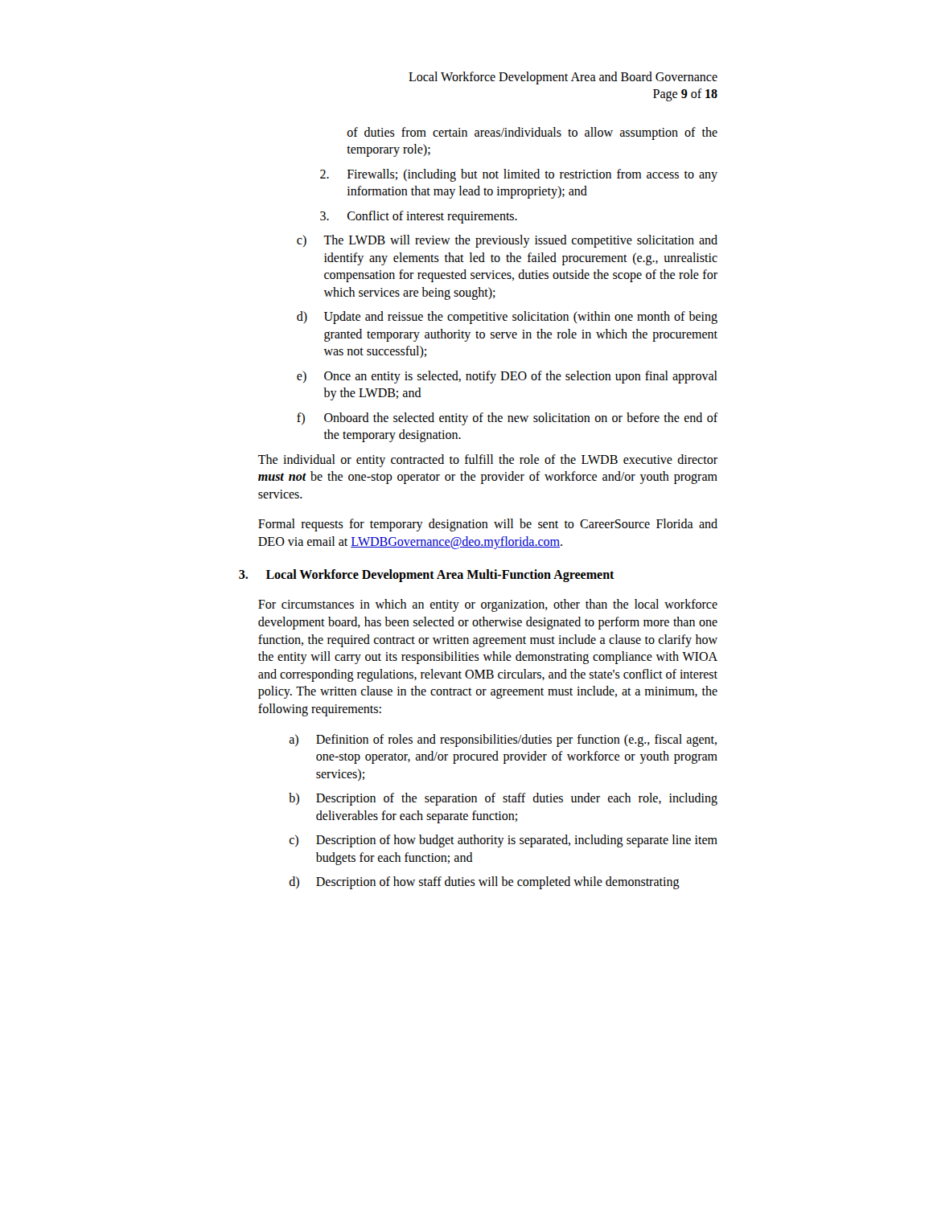Local Workforce Development Area and Board Governance Page 9 of 18
of duties from certain areas/individuals to allow assumption of the temporary role);
2. Firewalls; (including but not limited to restriction from access to any information that may lead to impropriety); and
3. Conflict of interest requirements.
c) The LWDB will review the previously issued competitive solicitation and identify any elements that led to the failed procurement (e.g., unrealistic compensation for requested services, duties outside the scope of the role for which services are being sought);
d) Update and reissue the competitive solicitation (within one month of being granted temporary authority to serve in the role in which the procurement was not successful);
e) Once an entity is selected, notify DEO of the selection upon final approval by the LWDB; and
f) Onboard the selected entity of the new solicitation on or before the end of the temporary designation.
The individual or entity contracted to fulfill the role of the LWDB executive director must not be the one-stop operator or the provider of workforce and/or youth program services.
Formal requests for temporary designation will be sent to CareerSource Florida and DEO via email at LWDBGovernance@deo.myflorida.com.
3. Local Workforce Development Area Multi-Function Agreement
For circumstances in which an entity or organization, other than the local workforce development board, has been selected or otherwise designated to perform more than one function, the required contract or written agreement must include a clause to clarify how the entity will carry out its responsibilities while demonstrating compliance with WIOA and corresponding regulations, relevant OMB circulars, and the state's conflict of interest policy. The written clause in the contract or agreement must include, at a minimum, the following requirements:
a) Definition of roles and responsibilities/duties per function (e.g., fiscal agent, one-stop operator, and/or procured provider of workforce or youth program services);
b) Description of the separation of staff duties under each role, including deliverables for each separate function;
c) Description of how budget authority is separated, including separate line item budgets for each function; and
d) Description of how staff duties will be completed while demonstrating